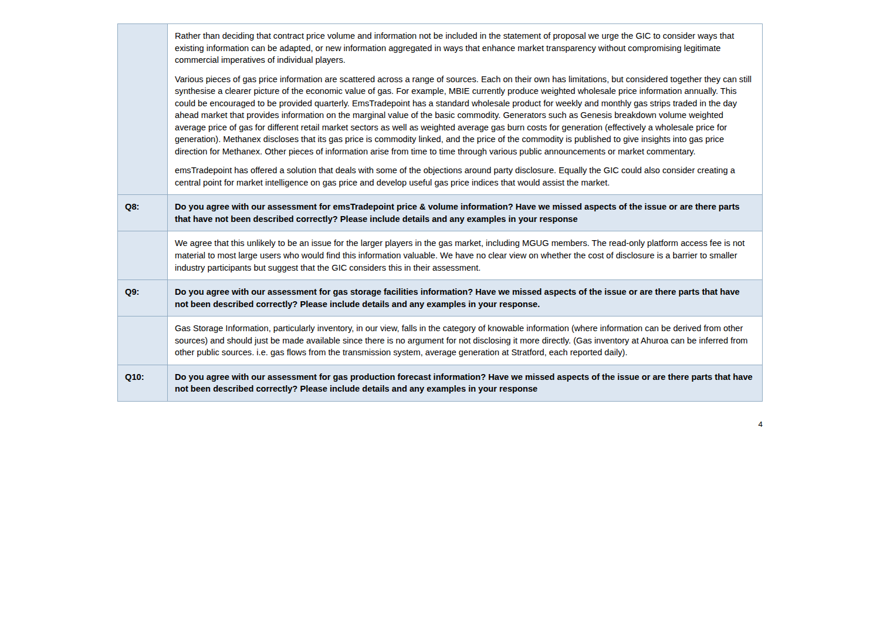| | Rather than deciding that contract price volume and information not be included in the statement of proposal we urge the GIC to consider ways that existing information can be adapted, or new information aggregated in ways that enhance market transparency without compromising legitimate commercial imperatives of individual players. Various pieces of gas price information are scattered across a range of sources. Each on their own has limitations, but considered together they can still synthesise a clearer picture of the economic value of gas. For example, MBIE currently produce weighted wholesale price information annually. This could be encouraged to be provided quarterly. EmsTradepoint has a standard wholesale product for weekly and monthly gas strips traded in the day ahead market that provides information on the marginal value of the basic commodity. Generators such as Genesis breakdown volume weighted average price of gas for different retail market sectors as well as weighted average gas burn costs for generation (effectively a wholesale price for generation). Methanex discloses that its gas price is commodity linked, and the price of the commodity is published to give insights into gas price direction for Methanex. Other pieces of information arise from time to time through various public announcements or market commentary. emsTradepoint has offered a solution that deals with some of the objections around party disclosure. Equally the GIC could also consider creating a central point for market intelligence on gas price and develop useful gas price indices that would assist the market. |
| Q8: | Do you agree with our assessment for emsTradepoint price & volume information? Have we missed aspects of the issue or are there parts that have not been described correctly? Please include details and any examples in your response |
| | We agree that this unlikely to be an issue for the larger players in the gas market, including MGUG members. The read-only platform access fee is not material to most large users who would find this information valuable. We have no clear view on whether the cost of disclosure is a barrier to smaller industry participants but suggest that the GIC considers this in their assessment. |
| Q9: | Do you agree with our assessment for gas storage facilities information? Have we missed aspects of the issue or are there parts that have not been described correctly? Please include details and any examples in your response. |
| | Gas Storage Information, particularly inventory, in our view, falls in the category of knowable information (where information can be derived from other sources) and should just be made available since there is no argument for not disclosing it more directly. (Gas inventory at Ahuroa can be inferred from other public sources. i.e. gas flows from the transmission system, average generation at Stratford, each reported daily). |
| Q10: | Do you agree with our assessment for gas production forecast information? Have we missed aspects of the issue or are there parts that have not been described correctly? Please include details and any examples in your response |
4